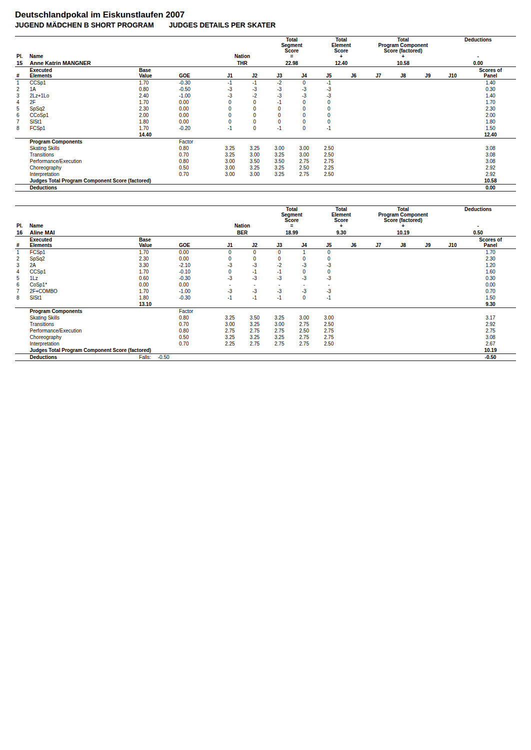Deutschlandpokal im Eiskunstlaufen 2007
JUGEND MÄDCHEN B SHORT PROGRAM JUDGES DETAILS PER SKATER
| Pl. Name | | | Nation | Total Segment Score = | Total Element Score + | Total Program Component Score (factored) + | Deductions - |
| 15 | Anne Katrin MANGNER | | | THR | 22.98 | 12.40 | 10.58 | 0.00 |
| # | Executed Elements | Base Value | GOE | J1 | J2 | J3 | J4 | J5 | J6 | J7 | J8 | J9 | J10 | Scores of Panel |
| 1 | CCSp1 | 1.70 | -0.30 | -1 | -1 | -2 | 0 | -1 | | | | | | 1.40 |
| 2 | 1A | 0.80 | -0.50 | -3 | -3 | -3 | -3 | -3 | | | | | | 0.30 |
| 3 | 2Lz+1Lo | 2.40 | -1.00 | -3 | -2 | -3 | -3 | -3 | | | | | | 1.40 |
| 4 | 2F | 1.70 | 0.00 | 0 | 0 | -1 | 0 | 0 | | | | | | 1.70 |
| 5 | SpSq2 | 2.30 | 0.00 | 0 | 0 | 0 | 0 | 0 | | | | | | 2.30 |
| 6 | CCoSp1 | 2.00 | 0.00 | 0 | 0 | 0 | 0 | 0 | | | | | | 2.00 |
| 7 | SlSt1 | 1.80 | 0.00 | 0 | 0 | 0 | 0 | 0 | | | | | | 1.80 |
| 8 | FCSp1 | 1.70 | -0.20 | -1 | 0 | -1 | 0 | -1 | | | | | | 1.50 |
| | | 14.40 | | | 12.40 |
| | Program Components | | Factor | |
| | Skating Skills | | 0.80 | 3.25 | 3.25 | 3.00 | 3.00 | 2.50 | | | | | | 3.08 |
| | Transitions | | 0.70 | 3.25 | 3.00 | 3.25 | 3.00 | 2.50 | | | | | | 3.08 |
| | Performance/Execution | | 0.80 | 3.00 | 3.50 | 3.50 | 2.75 | 2.75 | | | | | | 3.08 |
| | Choreography | | 0.50 | 3.00 | 3.25 | 3.25 | 2.50 | 2.25 | | | | | | 2.92 |
| | Interpretation | | 0.70 | 3.00 | 3.00 | 3.25 | 2.75 | 2.50 | | | | | | 2.92 |
| | Judges Total Program Component Score (factored) | | 10.58 |
| | Deductions | | 0.00 |
| Pl. Name | | | Nation | Total Segment Score = | Total Element Score + | Total Program Component Score (factored) + | Deductions - |
| 16 | Aline MAI | | | BER | 18.99 | 9.30 | 10.19 | 0.50 |
| # | Executed Elements | Base Value | GOE | J1 | J2 | J3 | J4 | J5 | J6 | J7 | J8 | J9 | J10 | Scores of Panel |
| 1 | FCSp1 | 1.70 | 0.00 | 0 | 0 | 0 | 1 | 0 | | | | | | 1.70 |
| 2 | SpSq2 | 2.30 | 0.00 | 0 | 0 | 0 | 0 | 0 | | | | | | 2.30 |
| 3 | 2A | 3.30 | -2.10 | -3 | -3 | -2 | -3 | -3 | | | | | | 1.20 |
| 4 | CCSp1 | 1.70 | -0.10 | 0 | -1 | -1 | 0 | 0 | | | | | | 1.60 |
| 5 | 1Lz | 0.60 | -0.30 | -3 | -3 | -3 | -3 | -3 | | | | | | 0.30 |
| 6 | CoSp1* | 0.00 | 0.00 | - | - | - | - | - | | | | | | 0.00 |
| 7 | 2F+COMBO | 1.70 | -1.00 | -3 | -3 | -3 | -3 | -3 | | | | | | 0.70 |
| 8 | SlSt1 | 1.80 | -0.30 | -1 | -1 | -1 | 0 | -1 | | | | | | 1.50 |
| | | 13.10 | | | 9.30 |
| | Program Components | | Factor | |
| | Skating Skills | | 0.80 | 3.25 | 3.50 | 3.25 | 3.00 | 3.00 | | | | | | 3.17 |
| | Transitions | | 0.70 | 3.00 | 3.25 | 3.00 | 2.75 | 2.50 | | | | | | 2.92 |
| | Performance/Execution | | 0.80 | 2.75 | 2.75 | 2.75 | 2.50 | 2.75 | | | | | | 2.75 |
| | Choreography | | 0.50 | 3.25 | 3.25 | 3.25 | 2.75 | 2.75 | | | | | | 3.08 |
| | Interpretation | | 0.70 | 2.25 | 2.75 | 2.75 | 2.75 | 2.50 | | | | | | 2.67 |
| | Judges Total Program Component Score (factored) | | 10.19 |
| | Deductions | Falls: -0.50 | | -0.50 |